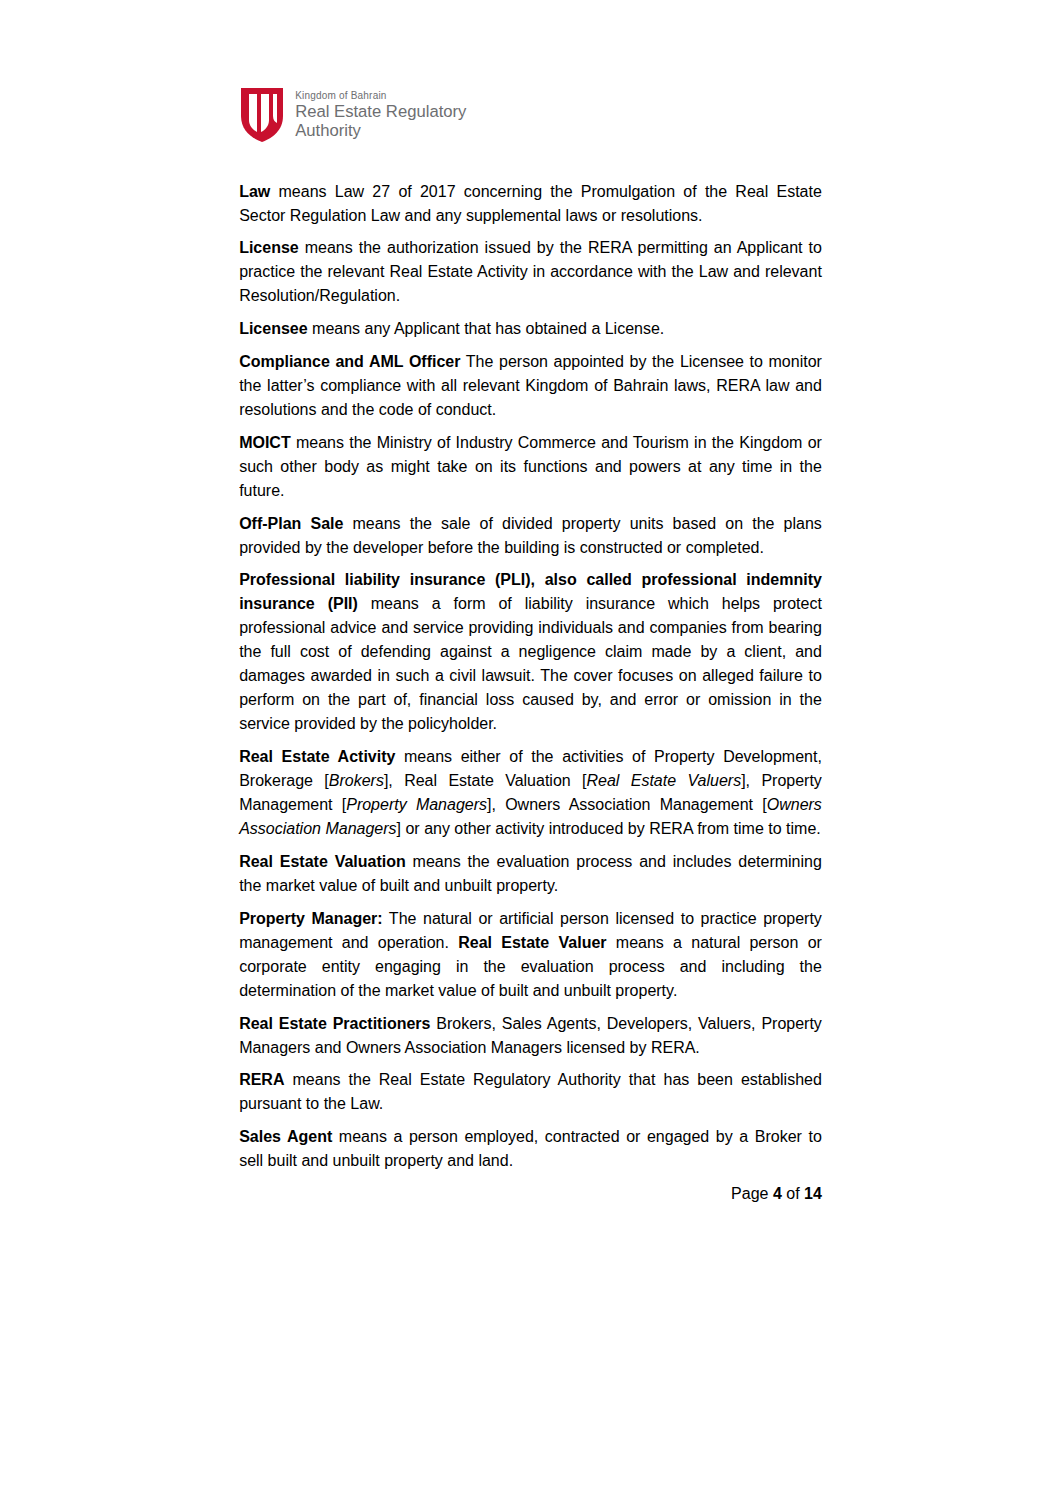Kingdom of Bahrain Real Estate Regulatory Authority
Law means Law 27 of 2017 concerning the Promulgation of the Real Estate Sector Regulation Law and any supplemental laws or resolutions.
License means the authorization issued by the RERA permitting an Applicant to practice the relevant Real Estate Activity in accordance with the Law and relevant Resolution/Regulation.
Licensee means any Applicant that has obtained a License.
Compliance and AML Officer The person appointed by the Licensee to monitor the latter’s compliance with all relevant Kingdom of Bahrain laws, RERA law and resolutions and the code of conduct.
MOICT means the Ministry of Industry Commerce and Tourism in the Kingdom or such other body as might take on its functions and powers at any time in the future.
Off-Plan Sale means the sale of divided property units based on the plans provided by the developer before the building is constructed or completed.
Professional liability insurance (PLI), also called professional indemnity insurance (PII) means a form of liability insurance which helps protect professional advice and service providing individuals and companies from bearing the full cost of defending against a negligence claim made by a client, and damages awarded in such a civil lawsuit. The cover focuses on alleged failure to perform on the part of, financial loss caused by, and error or omission in the service provided by the policyholder.
Real Estate Activity means either of the activities of Property Development, Brokerage [Brokers], Real Estate Valuation [Real Estate Valuers], Property Management [Property Managers], Owners Association Management [Owners Association Managers] or any other activity introduced by RERA from time to time.
Real Estate Valuation means the evaluation process and includes determining the market value of built and unbuilt property.
Property Manager: The natural or artificial person licensed to practice property management and operation. Real Estate Valuer means a natural person or corporate entity engaging in the evaluation process and including the determination of the market value of built and unbuilt property.
Real Estate Practitioners Brokers, Sales Agents, Developers, Valuers, Property Managers and Owners Association Managers licensed by RERA.
RERA means the Real Estate Regulatory Authority that has been established pursuant to the Law.
Sales Agent means a person employed, contracted or engaged by a Broker to sell built and unbuilt property and land.
Page 4 of 14